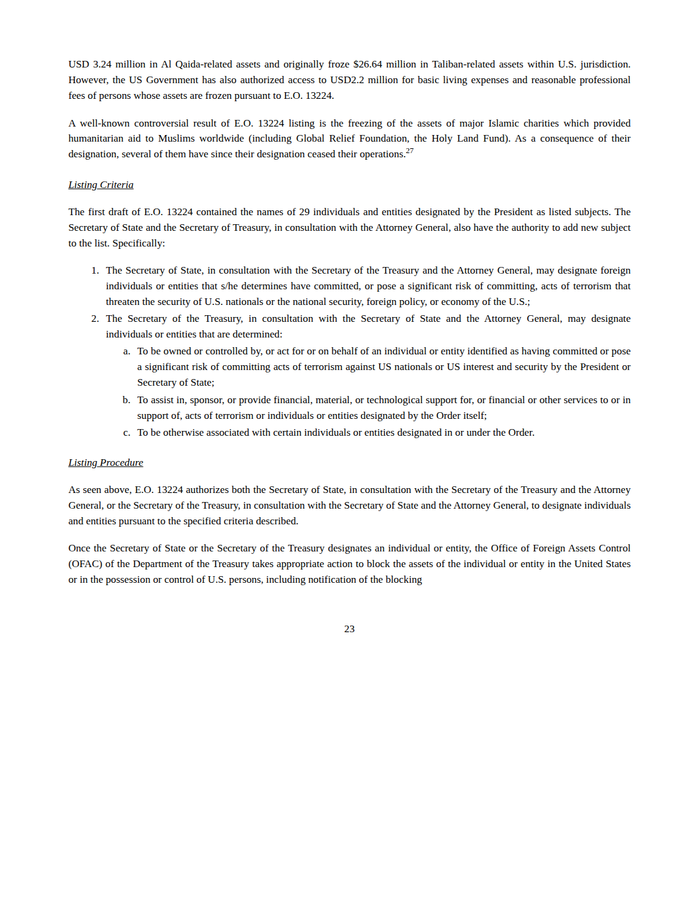USD 3.24 million in Al Qaida-related assets and originally froze $26.64 million in Taliban-related assets within U.S. jurisdiction. However, the US Government has also authorized access to USD2.2 million for basic living expenses and reasonable professional fees of persons whose assets are frozen pursuant to E.O. 13224.
A well-known controversial result of E.O. 13224 listing is the freezing of the assets of major Islamic charities which provided humanitarian aid to Muslims worldwide (including Global Relief Foundation, the Holy Land Fund). As a consequence of their designation, several of them have since their designation ceased their operations.27
Listing Criteria
The first draft of E.O. 13224 contained the names of 29 individuals and entities designated by the President as listed subjects. The Secretary of State and the Secretary of Treasury, in consultation with the Attorney General, also have the authority to add new subject to the list. Specifically:
The Secretary of State, in consultation with the Secretary of the Treasury and the Attorney General, may designate foreign individuals or entities that s/he determines have committed, or pose a significant risk of committing, acts of terrorism that threaten the security of U.S. nationals or the national security, foreign policy, or economy of the U.S.;
The Secretary of the Treasury, in consultation with the Secretary of State and the Attorney General, may designate individuals or entities that are determined:
To be owned or controlled by, or act for or on behalf of an individual or entity identified as having committed or pose a significant risk of committing acts of terrorism against US nationals or US interest and security by the President or Secretary of State;
To assist in, sponsor, or provide financial, material, or technological support for, or financial or other services to or in support of, acts of terrorism or individuals or entities designated by the Order itself;
To be otherwise associated with certain individuals or entities designated in or under the Order.
Listing Procedure
As seen above, E.O. 13224 authorizes both the Secretary of State, in consultation with the Secretary of the Treasury and the Attorney General, or the Secretary of the Treasury, in consultation with the Secretary of State and the Attorney General, to designate individuals and entities pursuant to the specified criteria described.
Once the Secretary of State or the Secretary of the Treasury designates an individual or entity, the Office of Foreign Assets Control (OFAC) of the Department of the Treasury takes appropriate action to block the assets of the individual or entity in the United States or in the possession or control of U.S. persons, including notification of the blocking
23